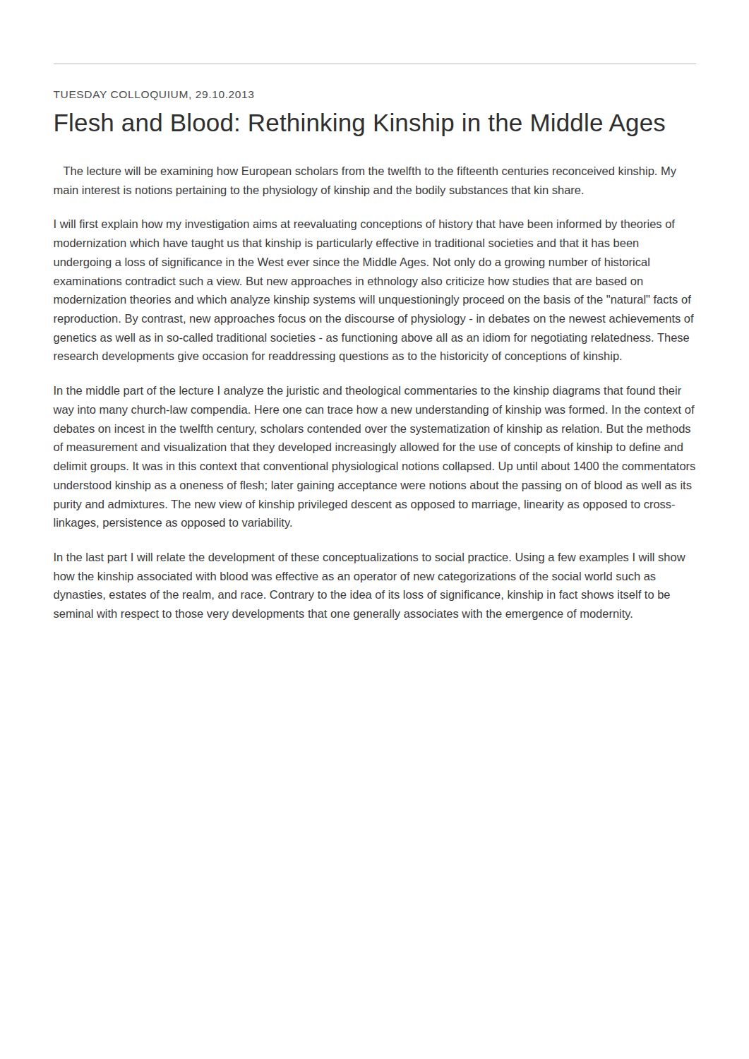TUESDAY COLLOQUIUM, 29.10.2013
Flesh and Blood: Rethinking Kinship in the Middle Ages
The lecture will be examining how European scholars from the twelfth to the fifteenth centuries reconceived kinship. My main interest is notions pertaining to the physiology of kinship and the bodily substances that kin share.
I will first explain how my investigation aims at reevaluating conceptions of history that have been informed by theories of modernization which have taught us that kinship is particularly effective in traditional societies and that it has been undergoing a loss of significance in the West ever since the Middle Ages. Not only do a growing number of historical examinations contradict such a view. But new approaches in ethnology also criticize how studies that are based on modernization theories and which analyze kinship systems will unquestioningly proceed on the basis of the "natural" facts of reproduction. By contrast, new approaches focus on the discourse of physiology - in debates on the newest achievements of genetics as well as in so-called traditional societies - as functioning above all as an idiom for negotiating relatedness. These research developments give occasion for readdressing questions as to the historicity of conceptions of kinship.
In the middle part of the lecture I analyze the juristic and theological commentaries to the kinship diagrams that found their way into many church-law compendia. Here one can trace how a new understanding of kinship was formed. In the context of debates on incest in the twelfth century, scholars contended over the systematization of kinship as relation. But the methods of measurement and visualization that they developed increasingly allowed for the use of concepts of kinship to define and delimit groups. It was in this context that conventional physiological notions collapsed. Up until about 1400 the commentators understood kinship as a oneness of flesh; later gaining acceptance were notions about the passing on of blood as well as its purity and admixtures. The new view of kinship privileged descent as opposed to marriage, linearity as opposed to cross-linkages, persistence as opposed to variability.
In the last part I will relate the development of these conceptualizations to social practice. Using a few examples I will show how the kinship associated with blood was effective as an operator of new categorizations of the social world such as dynasties, estates of the realm, and race. Contrary to the idea of its loss of significance, kinship in fact shows itself to be seminal with respect to those very developments that one generally associates with the emergence of modernity.